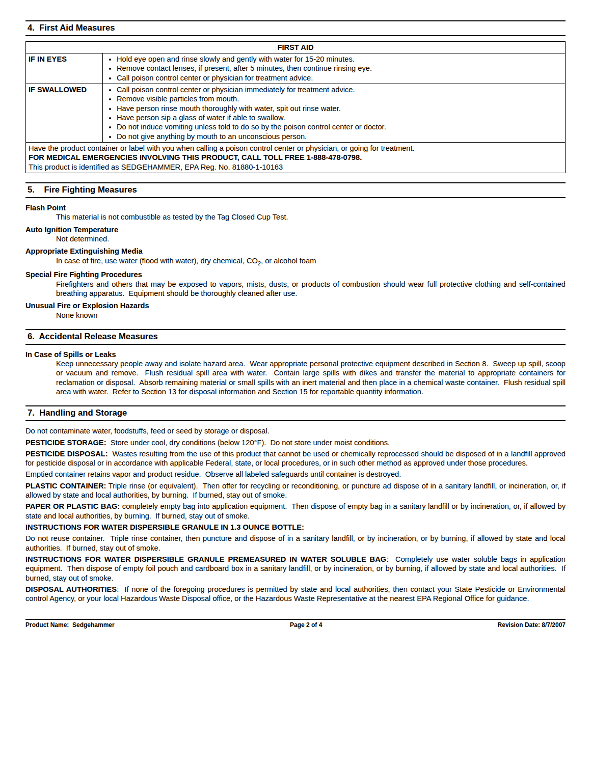4. First Aid Measures
| FIRST AID |
| --- |
| IF IN EYES | Hold eye open and rinse slowly and gently with water for 15-20 minutes. Remove contact lenses, if present, after 5 minutes, then continue rinsing eye. Call poison control center or physician for treatment advice. |
| IF SWALLOWED | Call poison control center or physician immediately for treatment advice. Remove visible particles from mouth. Have person rinse mouth thoroughly with water, spit out rinse water. Have person sip a glass of water if able to swallow. Do not induce vomiting unless told to do so by the poison control center or doctor. Do not give anything by mouth to an unconscious person. |
| Have the product container or label with you when calling a poison control center or physician, or going for treatment. FOR MEDICAL EMERGENCIES INVOLVING THIS PRODUCT, CALL TOLL FREE 1-888-478-0798. This product is identified as SEDGEHAMMER, EPA Reg. No. 81880-1-10163 |
5. Fire Fighting Measures
Flash Point
This material is not combustible as tested by the Tag Closed Cup Test.
Auto Ignition Temperature
Not determined.
Appropriate Extinguishing Media
In case of fire, use water (flood with water), dry chemical, CO2, or alcohol foam
Special Fire Fighting Procedures
Firefighters and others that may be exposed to vapors, mists, dusts, or products of combustion should wear full protective clothing and self-contained breathing apparatus. Equipment should be thoroughly cleaned after use.
Unusual Fire or Explosion Hazards
None known
6. Accidental Release Measures
In Case of Spills or Leaks
Keep unnecessary people away and isolate hazard area. Wear appropriate personal protective equipment described in Section 8. Sweep up spill, scoop or vacuum and remove. Flush residual spill area with water. Contain large spills with dikes and transfer the material to appropriate containers for reclamation or disposal. Absorb remaining material or small spills with an inert material and then place in a chemical waste container. Flush residual spill area with water. Refer to Section 13 for disposal information and Section 15 for reportable quantity information.
7. Handling and Storage
Do not contaminate water, foodstuffs, feed or seed by storage or disposal.
PESTICIDE STORAGE: Store under cool, dry conditions (below 120°F). Do not store under moist conditions.
PESTICIDE DISPOSAL: Wastes resulting from the use of this product that cannot be used or chemically reprocessed should be disposed of in a landfill approved for pesticide disposal or in accordance with applicable Federal, state, or local procedures, or in such other method as approved under those procedures.
Emptied container retains vapor and product residue. Observe all labeled safeguards until container is destroyed.
PLASTIC CONTAINER: Triple rinse (or equivalent). Then offer for recycling or reconditioning, or puncture ad dispose of in a sanitary landfill, or incineration, or, if allowed by state and local authorities, by burning. If burned, stay out of smoke.
PAPER OR PLASTIC BAG: completely empty bag into application equipment. Then dispose of empty bag in a sanitary landfill or by incineration, or, if allowed by state and local authorities, by burning. If burned, stay out of smoke.
INSTRUCTIONS FOR WATER DISPERSIBLE GRANULE IN 1.3 OUNCE BOTTLE:
Do not reuse container. Triple rinse container, then puncture and dispose of in a sanitary landfill, or by incineration, or by burning, if allowed by state and local authorities. If burned, stay out of smoke.
INSTRUCTIONS FOR WATER DISPERSIBLE GRANULE PREMEASURED IN WATER SOLUBLE BAG: Completely use water soluble bags in application equipment. Then dispose of empty foil pouch and cardboard box in a sanitary landfill, or by incineration, or by burning, if allowed by state and local authorities. If burned, stay out of smoke.
DISPOSAL AUTHORITIES: If none of the foregoing procedures is permitted by state and local authorities, then contact your State Pesticide or Environmental control Agency, or your local Hazardous Waste Disposal office, or the Hazardous Waste Representative at the nearest EPA Regional Office for guidance.
Product Name: Sedgehammer Page 2 of 4 Revision Date: 8/7/2007